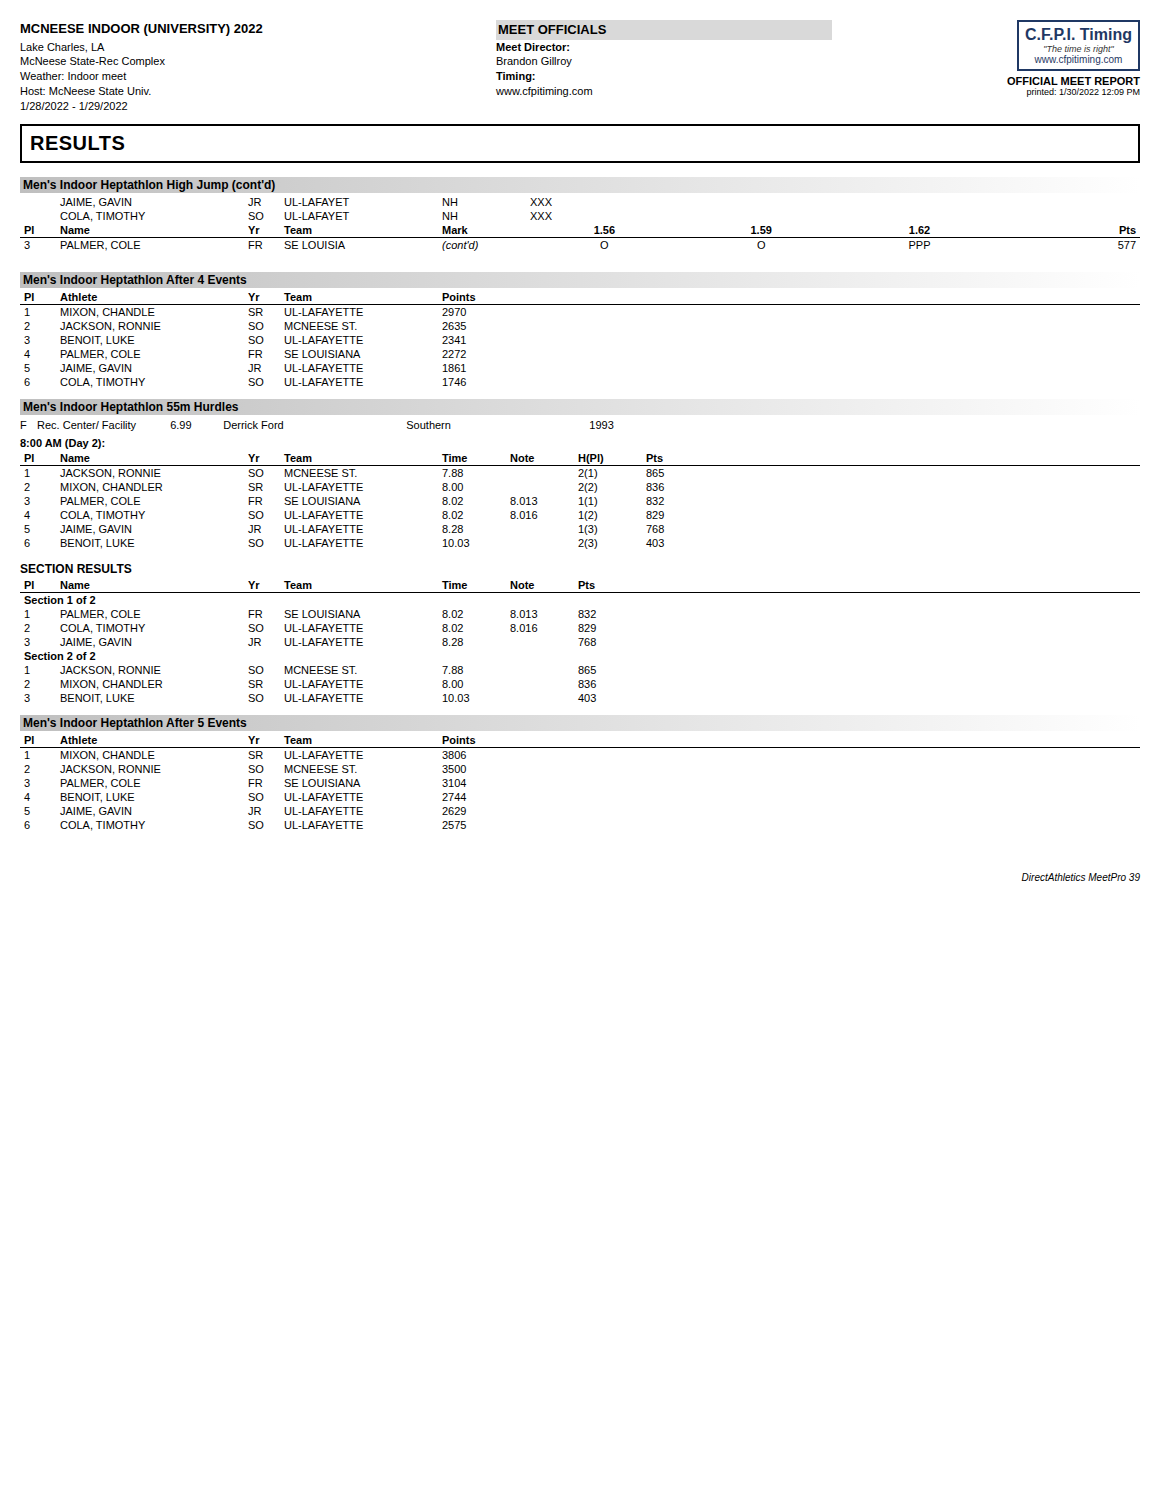MCNEESE INDOOR (UNIVERSITY) 2022
Lake Charles, LA
McNeese State-Rec Complex
Weather: Indoor meet
Host: McNeese State Univ.
1/28/2022 - 1/29/2022
MEET OFFICIALS
Meet Director:
Brandon Gillroy
Timing:
www.cfpitiming.com
C.F.P.I. Timing
"The time is right"
www.cfpitiming.com
OFFICIAL MEET REPORT
printed: 1/30/2022 12:09 PM
RESULTS
Men's Indoor Heptathlon High Jump (cont'd)
| | JAIME, GAVIN | JR | UL-LAFAYET | NH | XXX | | | |
| | COLA, TIMOTHY | SO | UL-LAFAYET | NH | XXX | | | |
| Pl | Name | Yr | Team | Mark | 1.56 | 1.59 | 1.62 | Pts |
| --- | --- | --- | --- | --- | --- | --- | --- | --- |
| 3 | PALMER, COLE | FR | SE LOUISIA | (cont'd) | O | O | PPP | 577 |
Men's Indoor Heptathlon After 4 Events
| Pl | Athlete | Yr | Team | Points |
| --- | --- | --- | --- | --- |
| 1 | MIXON, CHANDLE | SR | UL-LAFAYETTE | 2970 |
| 2 | JACKSON, RONNIE | SO | MCNEESE ST. | 2635 |
| 3 | BENOIT, LUKE | SO | UL-LAFAYETTE | 2341 |
| 4 | PALMER, COLE | FR | SE LOUISIANA | 2272 |
| 5 | JAIME, GAVIN | JR | UL-LAFAYETTE | 1861 |
| 6 | COLA, TIMOTHY | SO | UL-LAFAYETTE | 1746 |
Men's Indoor Heptathlon 55m Hurdles
F Rec. Center/ Facility 6.99 Derrick Ford Southern 1993
8:00 AM (Day 2):
| Pl | Name | Yr | Team | Time | Note | H(Pl) | Pts |
| --- | --- | --- | --- | --- | --- | --- | --- |
| 1 | JACKSON, RONNIE | SO | MCNEESE ST. | 7.88 | | 2(1) | 865 |
| 2 | MIXON, CHANDLER | SR | UL-LAFAYETTE | 8.00 | | 2(2) | 836 |
| 3 | PALMER, COLE | FR | SE LOUISIANA | 8.02 | 8.013 | 1(1) | 832 |
| 4 | COLA, TIMOTHY | SO | UL-LAFAYETTE | 8.02 | 8.016 | 1(2) | 829 |
| 5 | JAIME, GAVIN | JR | UL-LAFAYETTE | 8.28 | | 1(3) | 768 |
| 6 | BENOIT, LUKE | SO | UL-LAFAYETTE | 10.03 | | 2(3) | 403 |
SECTION RESULTS
| Pl | Name | Yr | Team | Time | Note | Pts |
| --- | --- | --- | --- | --- | --- | --- |
| Section 1 of 2 |
| 1 | PALMER, COLE | FR | SE LOUISIANA | 8.02 | 8.013 | 832 |
| 2 | COLA, TIMOTHY | SO | UL-LAFAYETTE | 8.02 | 8.016 | 829 |
| 3 | JAIME, GAVIN | JR | UL-LAFAYETTE | 8.28 | | 768 |
| Section 2 of 2 |
| 1 | JACKSON, RONNIE | SO | MCNEESE ST. | 7.88 | | 865 |
| 2 | MIXON, CHANDLER | SR | UL-LAFAYETTE | 8.00 | | 836 |
| 3 | BENOIT, LUKE | SO | UL-LAFAYETTE | 10.03 | | 403 |
Men's Indoor Heptathlon After 5 Events
| Pl | Athlete | Yr | Team | Points |
| --- | --- | --- | --- | --- |
| 1 | MIXON, CHANDLE | SR | UL-LAFAYETTE | 3806 |
| 2 | JACKSON, RONNIE | SO | MCNEESE ST. | 3500 |
| 3 | PALMER, COLE | FR | SE LOUISIANA | 3104 |
| 4 | BENOIT, LUKE | SO | UL-LAFAYETTE | 2744 |
| 5 | JAIME, GAVIN | JR | UL-LAFAYETTE | 2629 |
| 6 | COLA, TIMOTHY | SO | UL-LAFAYETTE | 2575 |
DirectAthletics MeetPro 39